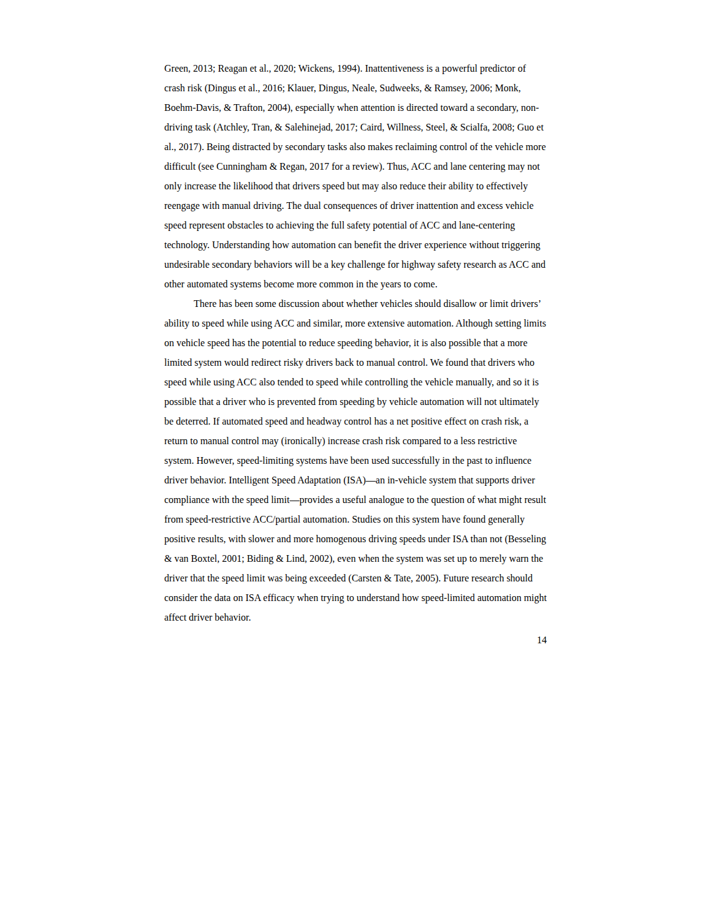Green, 2013; Reagan et al., 2020; Wickens, 1994). Inattentiveness is a powerful predictor of crash risk (Dingus et al., 2016; Klauer, Dingus, Neale, Sudweeks, & Ramsey, 2006; Monk, Boehm-Davis, & Trafton, 2004), especially when attention is directed toward a secondary, non-driving task (Atchley, Tran, & Salehinejad, 2017; Caird, Willness, Steel, & Scialfa, 2008; Guo et al., 2017). Being distracted by secondary tasks also makes reclaiming control of the vehicle more difficult (see Cunningham & Regan, 2017 for a review). Thus, ACC and lane centering may not only increase the likelihood that drivers speed but may also reduce their ability to effectively reengage with manual driving. The dual consequences of driver inattention and excess vehicle speed represent obstacles to achieving the full safety potential of ACC and lane-centering technology. Understanding how automation can benefit the driver experience without triggering undesirable secondary behaviors will be a key challenge for highway safety research as ACC and other automated systems become more common in the years to come.
There has been some discussion about whether vehicles should disallow or limit drivers’ ability to speed while using ACC and similar, more extensive automation. Although setting limits on vehicle speed has the potential to reduce speeding behavior, it is also possible that a more limited system would redirect risky drivers back to manual control. We found that drivers who speed while using ACC also tended to speed while controlling the vehicle manually, and so it is possible that a driver who is prevented from speeding by vehicle automation will not ultimately be deterred. If automated speed and headway control has a net positive effect on crash risk, a return to manual control may (ironically) increase crash risk compared to a less restrictive system. However, speed-limiting systems have been used successfully in the past to influence driver behavior. Intelligent Speed Adaptation (ISA)—an in-vehicle system that supports driver compliance with the speed limit—provides a useful analogue to the question of what might result from speed-restrictive ACC/partial automation. Studies on this system have found generally positive results, with slower and more homogenous driving speeds under ISA than not (Besseling & van Boxtel, 2001; Biding & Lind, 2002), even when the system was set up to merely warn the driver that the speed limit was being exceeded (Carsten & Tate, 2005). Future research should consider the data on ISA efficacy when trying to understand how speed-limited automation might affect driver behavior.
14